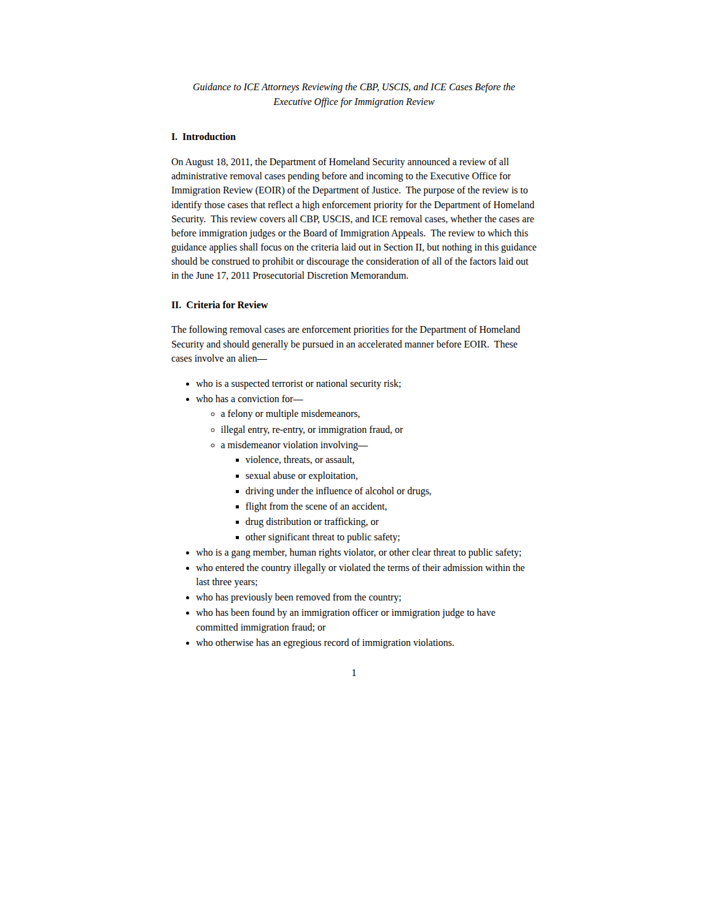Guidance to ICE Attorneys Reviewing the CBP, USCIS, and ICE Cases Before the Executive Office for Immigration Review
I. Introduction
On August 18, 2011, the Department of Homeland Security announced a review of all administrative removal cases pending before and incoming to the Executive Office for Immigration Review (EOIR) of the Department of Justice. The purpose of the review is to identify those cases that reflect a high enforcement priority for the Department of Homeland Security. This review covers all CBP, USCIS, and ICE removal cases, whether the cases are before immigration judges or the Board of Immigration Appeals. The review to which this guidance applies shall focus on the criteria laid out in Section II, but nothing in this guidance should be construed to prohibit or discourage the consideration of all of the factors laid out in the June 17, 2011 Prosecutorial Discretion Memorandum.
II. Criteria for Review
The following removal cases are enforcement priorities for the Department of Homeland Security and should generally be pursued in an accelerated manner before EOIR. These cases involve an alien—
who is a suspected terrorist or national security risk;
who has a conviction for—
a felony or multiple misdemeanors,
illegal entry, re-entry, or immigration fraud, or
a misdemeanor violation involving—
violence, threats, or assault,
sexual abuse or exploitation,
driving under the influence of alcohol or drugs,
flight from the scene of an accident,
drug distribution or trafficking, or
other significant threat to public safety;
who is a gang member, human rights violator, or other clear threat to public safety;
who entered the country illegally or violated the terms of their admission within the last three years;
who has previously been removed from the country;
who has been found by an immigration officer or immigration judge to have committed immigration fraud; or
who otherwise has an egregious record of immigration violations.
1